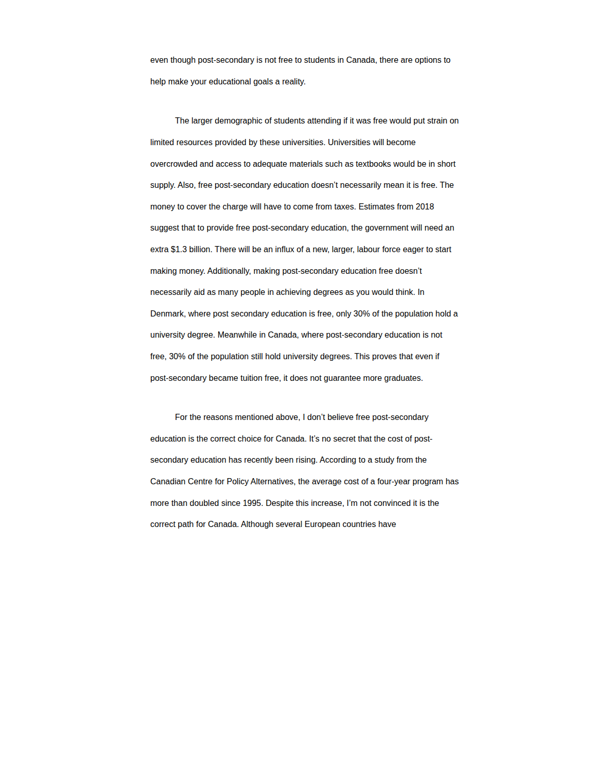even though post-secondary is not free to students in Canada, there are options to help make your educational goals a reality.
The larger demographic of students attending if it was free would put strain on limited resources provided by these universities. Universities will become overcrowded and access to adequate materials such as textbooks would be in short supply. Also, free post-secondary education doesn’t necessarily mean it is free. The money to cover the charge will have to come from taxes. Estimates from 2018 suggest that to provide free post-secondary education, the government will need an extra $1.3 billion. There will be an influx of a new, larger, labour force eager to start making money. Additionally, making post-secondary education free doesn’t necessarily aid as many people in achieving degrees as you would think. In Denmark, where post secondary education is free, only 30% of the population hold a university degree. Meanwhile in Canada, where post-secondary education is not free, 30% of the population still hold university degrees. This proves that even if post-secondary became tuition free, it does not guarantee more graduates.
For the reasons mentioned above, I don’t believe free post-secondary education is the correct choice for Canada. It’s no secret that the cost of post-secondary education has recently been rising. According to a study from the Canadian Centre for Policy Alternatives, the average cost of a four-year program has more than doubled since 1995. Despite this increase, I’m not convinced it is the correct path for Canada. Although several European countries have